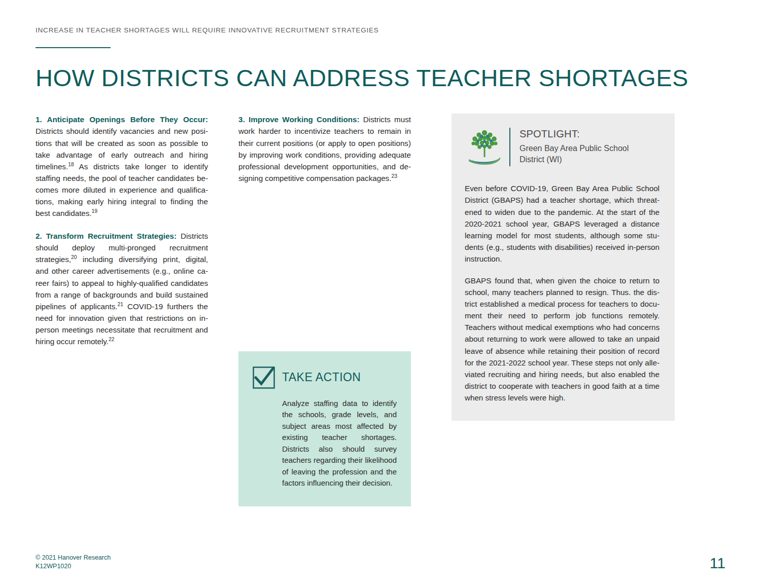Increase in Teacher Shortages Will Require Innovative Recruitment Strategies
How Districts Can Address Teacher Shortages
1. Anticipate Openings Before They Occur: Districts should identify vacancies and new positions that will be created as soon as possible to take advantage of early outreach and hiring timelines.18 As districts take longer to identify staffing needs, the pool of teacher candidates becomes more diluted in experience and qualifications, making early hiring integral to finding the best candidates.19
2. Transform Recruitment Strategies: Districts should deploy multi-pronged recruitment strategies,20 including diversifying print, digital, and other career advertisements (e.g., online career fairs) to appeal to highly-qualified candidates from a range of backgrounds and build sustained pipelines of applicants.21 COVID-19 furthers the need for innovation given that restrictions on in-person meetings necessitate that recruitment and hiring occur remotely.22
3. Improve Working Conditions: Districts must work harder to incentivize teachers to remain in their current positions (or apply to open positions) by improving work conditions, providing adequate professional development opportunities, and designing competitive compensation packages.23
TAKE ACTION
Analyze staffing data to identify the schools, grade levels, and subject areas most affected by existing teacher shortages. Districts also should survey teachers regarding their likelihood of leaving the profession and the factors influencing their decision.
SPOTLIGHT:
Green Bay Area Public School
District (WI)
Even before COVID-19, Green Bay Area Public School District (GBAPS) had a teacher shortage, which threatened to widen due to the pandemic. At the start of the 2020-2021 school year, GBAPS leveraged a distance learning model for most students, although some students (e.g., students with disabilities) received in-person instruction.
GBAPS found that, when given the choice to return to school, many teachers planned to resign. Thus. the district established a medical process for teachers to document their need to perform job functions remotely. Teachers without medical exemptions who had concerns about returning to work were allowed to take an unpaid leave of absence while retaining their position of record for the 2021-2022 school year. These steps not only alleviated recruiting and hiring needs, but also enabled the district to cooperate with teachers in good faith at a time when stress levels were high.
© 2021 Hanover Research
K12WP1020
11